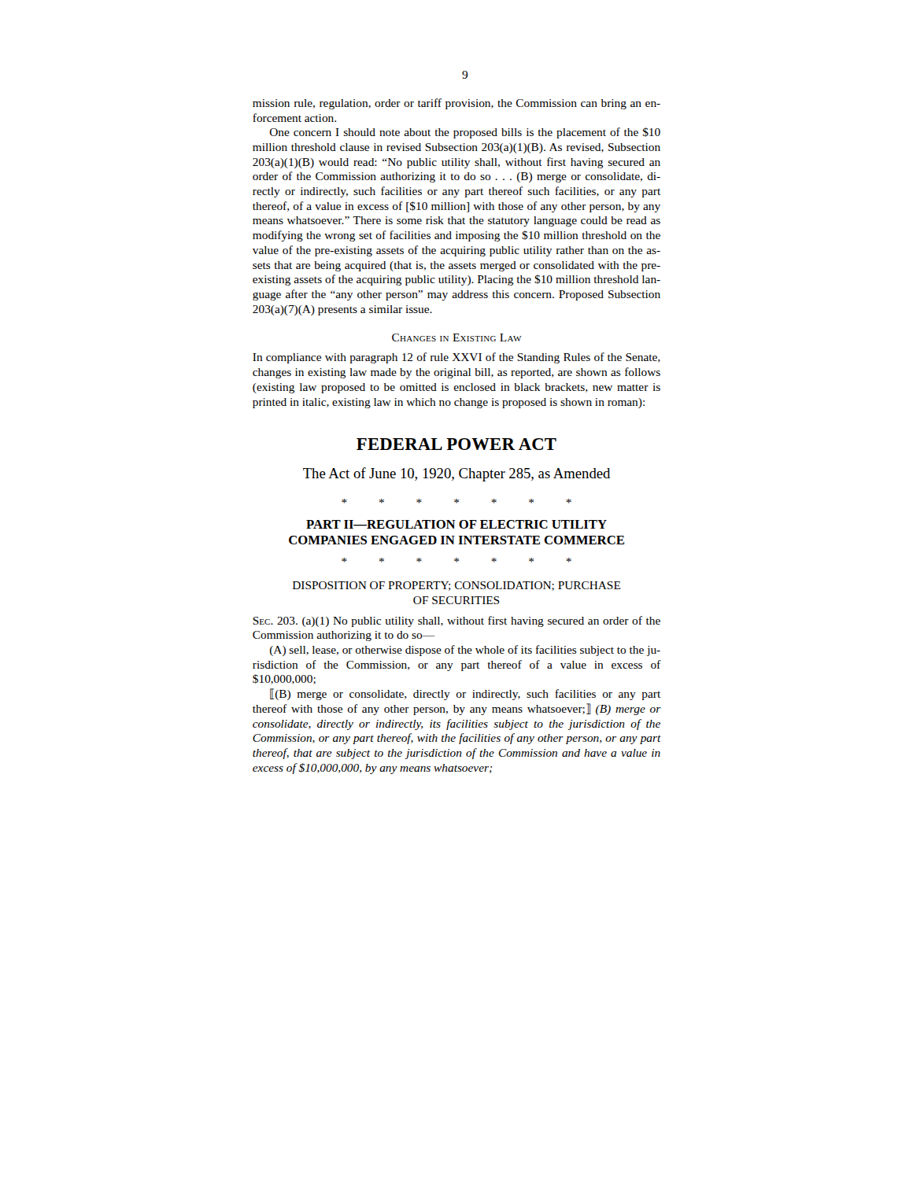9
mission rule, regulation, order or tariff provision, the Commission can bring an enforcement action.
One concern I should note about the proposed bills is the placement of the $10 million threshold clause in revised Subsection 203(a)(1)(B). As revised, Subsection 203(a)(1)(B) would read: “No public utility shall, without first having secured an order of the Commission authorizing it to do so . . . (B) merge or consolidate, directly or indirectly, such facilities or any part thereof such facilities, or any part thereof, of a value in excess of [$10 million] with those of any other person, by any means whatsoever.” There is some risk that the statutory language could be read as modifying the wrong set of facilities and imposing the $10 million threshold on the value of the pre-existing assets of the acquiring public utility rather than on the assets that are being acquired (that is, the assets merged or consolidated with the pre-existing assets of the acquiring public utility). Placing the $10 million threshold language after the “any other person” may address this concern. Proposed Subsection 203(a)(7)(A) presents a similar issue.
Changes in Existing Law
In compliance with paragraph 12 of rule XXVI of the Standing Rules of the Senate, changes in existing law made by the original bill, as reported, are shown as follows (existing law proposed to be omitted is enclosed in black brackets, new matter is printed in italic, existing law in which no change is proposed is shown in roman):
FEDERAL POWER ACT
The Act of June 10, 1920, Chapter 285, as Amended
*******
PART II—REGULATION OF ELECTRIC UTILITY
COMPANIES ENGAGED IN INTERSTATE COMMERCE
*******
DISPOSITION OF PROPERTY; CONSOLIDATION; PURCHASE
OF SECURITIES
Sec. 203. (a)(1) No public utility shall, without first having secured an order of the Commission authorizing it to do so—
(A) sell, lease, or otherwise dispose of the whole of its facilities subject to the jurisdiction of the Commission, or any part thereof of a value in excess of $10,000,000;
⟦(B) merge or consolidate, directly or indirectly, such facilities or any part thereof with those of any other person, by any means whatsoever;⟧ (B) merge or consolidate, directly or indirectly, its facilities subject to the jurisdiction of the Commission, or any part thereof, with the facilities of any other person, or any part thereof, that are subject to the jurisdiction of the Commission and have a value in excess of $10,000,000, by any means whatsoever;